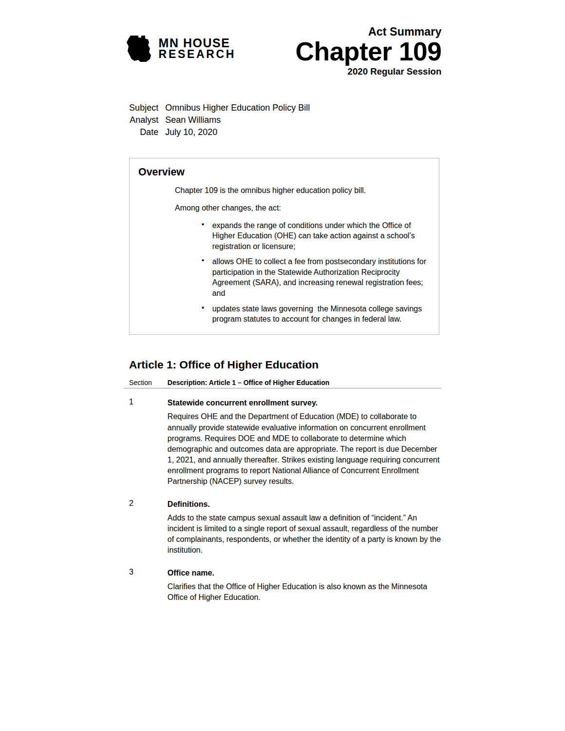MN HOUSE RESEARCH
Act Summary
Chapter 109
2020 Regular Session
| Subject | Omnibus Higher Education Policy Bill |
| Analyst | Sean Williams |
| Date | July 10, 2020 |
Overview
Chapter 109 is the omnibus higher education policy bill.
Among other changes, the act:
expands the range of conditions under which the Office of Higher Education (OHE) can take action against a school’s registration or licensure;
allows OHE to collect a fee from postsecondary institutions for participation in the Statewide Authorization Reciprocity Agreement (SARA), and increasing renewal registration fees; and
updates state laws governing the Minnesota college savings program statutes to account for changes in federal law.
Article 1: Office of Higher Education
Section
Description: Article 1 – Office of Higher Education
1
Statewide concurrent enrollment survey.
Requires OHE and the Department of Education (MDE) to collaborate to annually provide statewide evaluative information on concurrent enrollment programs. Requires DOE and MDE to collaborate to determine which demographic and outcomes data are appropriate. The report is due December 1, 2021, and annually thereafter. Strikes existing language requiring concurrent enrollment programs to report National Alliance of Concurrent Enrollment Partnership (NACEP) survey results.
2
Definitions.
Adds to the state campus sexual assault law a definition of “incident.” An incident is limited to a single report of sexual assault, regardless of the number of complainants, respondents, or whether the identity of a party is known by the institution.
3
Office name.
Clarifies that the Office of Higher Education is also known as the Minnesota Office of Higher Education.